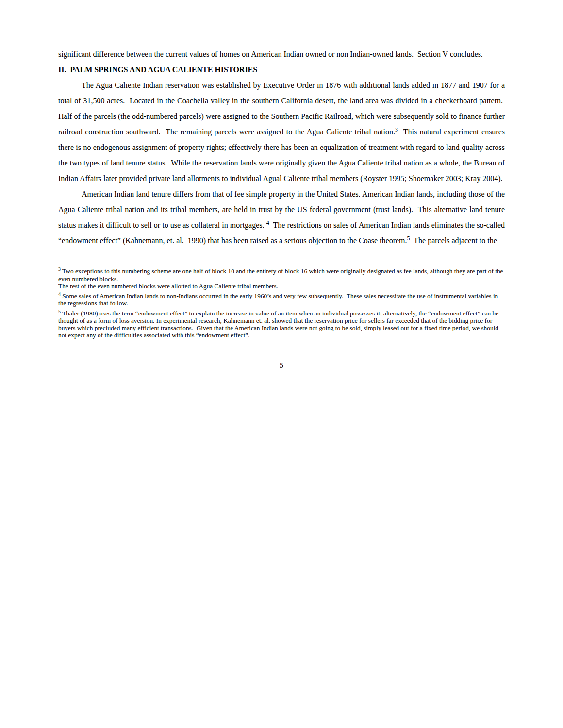significant difference between the current values of homes on American Indian owned or non Indian-owned lands. Section V concludes.
II. PALM SPRINGS AND AGUA CALIENTE HISTORIES
The Agua Caliente Indian reservation was established by Executive Order in 1876 with additional lands added in 1877 and 1907 for a total of 31,500 acres. Located in the Coachella valley in the southern California desert, the land area was divided in a checkerboard pattern. Half of the parcels (the odd-numbered parcels) were assigned to the Southern Pacific Railroad, which were subsequently sold to finance further railroad construction southward. The remaining parcels were assigned to the Agua Caliente tribal nation.3 This natural experiment ensures there is no endogenous assignment of property rights; effectively there has been an equalization of treatment with regard to land quality across the two types of land tenure status. While the reservation lands were originally given the Agua Caliente tribal nation as a whole, the Bureau of Indian Affairs later provided private land allotments to individual Agual Caliente tribal members (Royster 1995; Shoemaker 2003; Kray 2004).
American Indian land tenure differs from that of fee simple property in the United States. American Indian lands, including those of the Agua Caliente tribal nation and its tribal members, are held in trust by the US federal government (trust lands). This alternative land tenure status makes it difficult to sell or to use as collateral in mortgages. 4 The restrictions on sales of American Indian lands eliminates the so-called “endowment effect” (Kahnemann, et. al. 1990) that has been raised as a serious objection to the Coase theorem.5 The parcels adjacent to the
3 Two exceptions to this numbering scheme are one half of block 10 and the entirety of block 16 which were originally designated as fee lands, although they are part of the even numbered blocks.
The rest of the even numbered blocks were allotted to Agua Caliente tribal members.
4 Some sales of American Indian lands to non-Indians occurred in the early 1960’s and very few subsequently. These sales necessitate the use of instrumental variables in the regressions that follow.
5 Thaler (1980) uses the term “endowment effect” to explain the increase in value of an item when an individual possesses it; alternatively, the “endowment effect” can be thought of as a form of loss aversion. In experimental research, Kahnemann et. al. showed that the reservation price for sellers far exceeded that of the bidding price for buyers which precluded many efficient transactions. Given that the American Indian lands were not going to be sold, simply leased out for a fixed time period, we should not expect any of the difficulties associated with this “endowment effect”.
5